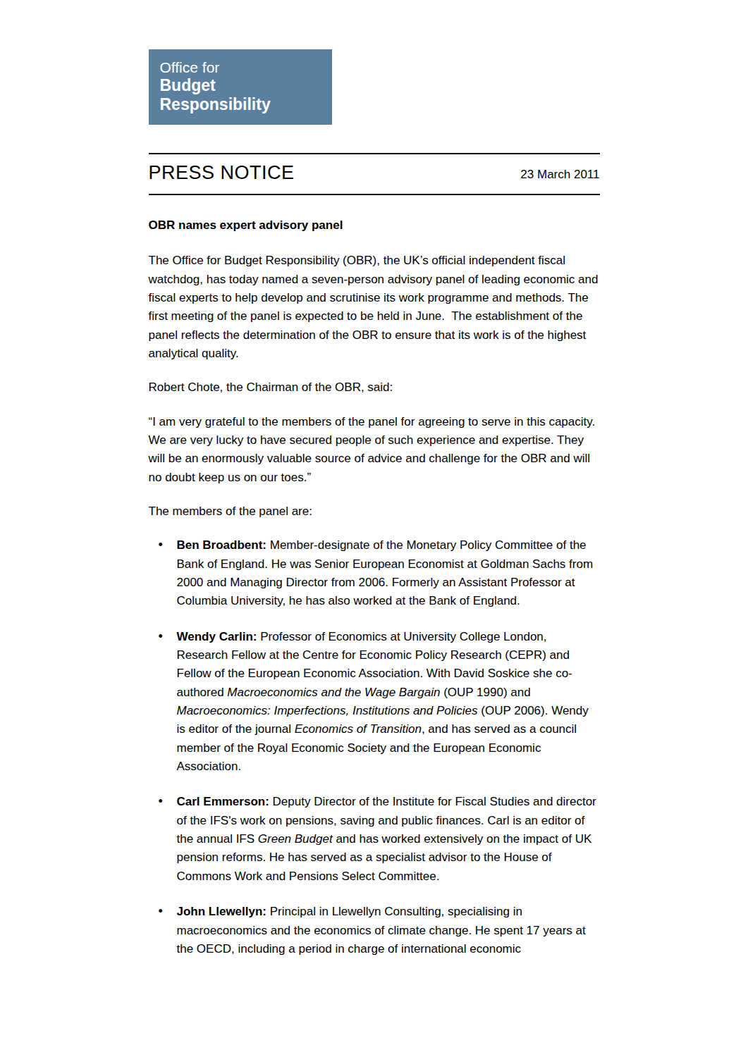Office for
Budget
Responsibility
PRESS NOTICE
23 March 2011
OBR names expert advisory panel
The Office for Budget Responsibility (OBR), the UK’s official independent fiscal watchdog, has today named a seven-person advisory panel of leading economic and fiscal experts to help develop and scrutinise its work programme and methods. The first meeting of the panel is expected to be held in June. The establishment of the panel reflects the determination of the OBR to ensure that its work is of the highest analytical quality.
Robert Chote, the Chairman of the OBR, said:
“I am very grateful to the members of the panel for agreeing to serve in this capacity. We are very lucky to have secured people of such experience and expertise. They will be an enormously valuable source of advice and challenge for the OBR and will no doubt keep us on our toes.”
The members of the panel are:
Ben Broadbent: Member-designate of the Monetary Policy Committee of the Bank of England. He was Senior European Economist at Goldman Sachs from 2000 and Managing Director from 2006. Formerly an Assistant Professor at Columbia University, he has also worked at the Bank of England.
Wendy Carlin: Professor of Economics at University College London, Research Fellow at the Centre for Economic Policy Research (CEPR) and Fellow of the European Economic Association. With David Soskice she co-authored Macroeconomics and the Wage Bargain (OUP 1990) and Macroeconomics: Imperfections, Institutions and Policies (OUP 2006). Wendy is editor of the journal Economics of Transition, and has served as a council member of the Royal Economic Society and the European Economic Association.
Carl Emmerson: Deputy Director of the Institute for Fiscal Studies and director of the IFS's work on pensions, saving and public finances. Carl is an editor of the annual IFS Green Budget and has worked extensively on the impact of UK pension reforms. He has served as a specialist advisor to the House of Commons Work and Pensions Select Committee.
John Llewellyn: Principal in Llewellyn Consulting, specialising in macroeconomics and the economics of climate change. He spent 17 years at the OECD, including a period in charge of international economic